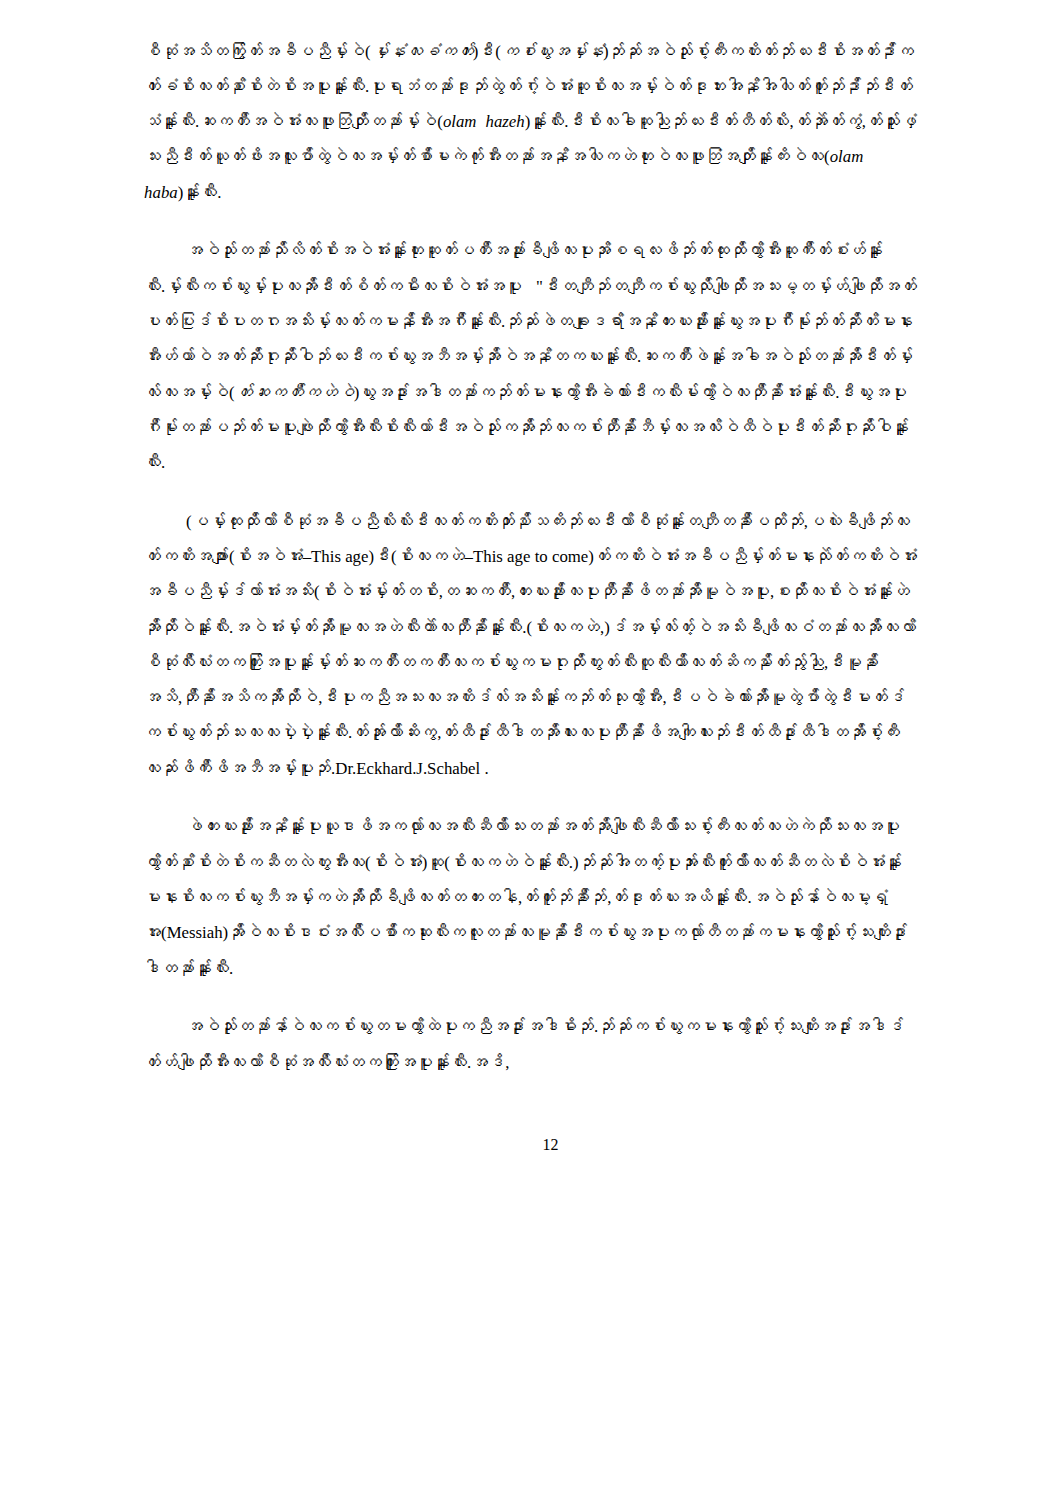စီဆုံအသိတကြွၢ်တၢ်အခီပညီမှၢ်ဝဲ(မှၢ်နံးလၢခံကတၢၢ်)ဒီး(ကစၢ်ယွၤအမှၢ်နံး)ဘၣ်ဆၣ်အဝဲသုၣ်စ့ၢ်ကီးကတိၤတၢ်ဘၣ်ယးဒီးစိၤအတၢ်ဒိၣ်ကတၢၢ်ခံစိၤလၢတၢ်စံၣ်စိၤတဲစိၤအပူၤနူၣ်လီၤ.ပုၤရၤဘံတဖၣ်ဒုးဘၣ်ထွဲတၢ်ဂ့ၢ်ဝဲအံၤဆူစိၤလၢအမှၢ်ဝဲတၢ်ဒုးဘၤးအါနံၣ်အါလါတၢ်တူၢ်ဘၣ်ဒိၣ်ဘၣ်ဒီးတၢ်သံနူၣ်လီၤ.ဆၢကတီၢ်အဝဲအံၤလၢဖူၤဘြံကျိၣ်တဖၣ်မှၢ်ဝဲ(olam hazeh)နူၣ်လီၤ.ဒီးစိၤလၢခါဆူညါဘၣ်ယးဒီးတၢ်တီတၢ်လိၤ,တၢ်အဲၣ်တၢ်ကွံ,တၢ်သူၣ်ဖှံသးညီဒီးတၢ်ယူတၢ်ဖိးအလူၤပိာ်ထွဲဝဲလၢအမှၢ်တၢ်စိာ်မၢကဲကုၢ်အီၤတဖၣ်အနံၣ်အလါကဟဲတုၤဝဲလၢဖူၤဘြံအကျိၣ်နူၣ်ကိးဝဲလၢ(olam haba)နူၣ်လီၤ.
အဝဲသုၣ်တဖၣ်သိၣ်လိတၢ်စိၤအဝဲအံၤနူၣ်တုၤဆူတၢ်ပတီၢ်အဖုၣ်ခီဖျိလၢပုၤအံၣ်စရလးဖိဘၣ်တၢ်ထုးထိၣ်ကွံာ်အီၤဆူကီၢ်တၢ်စံးဟ်နူၣ်လီၤ.မှၢ်လီၤကစၢ်ယွၤမှၢ်ပုၤလၢအိၣ်ဒီးတၢ်စိတၢ်ကမီၤလၢစိၤဝဲအံၤအပူၤ "ဒီးတဘျီဘၣ်တဘျီကစၢ်ယွၤလိၣ်ဖျါထိၣ်အသးမ့တမှၢ်ဟ်ဖျါထိၣ်အတၢ်ပၢတၢ်ပြးဒ်စိၤပၤတဂၤအသိးမှၢ်လၢတၢ်ကမၤနိၣ်အီၤအဂီၢ်နူၣ်လီၤ.ဘၣ်ဆၣ်ဖဲတချုးဒရံာ်အနံၣ်တၢးယၤဖိုၣ်နူၣ်ယွၤအပုၤဂီၢ်မုၢ်ဘၣ်တၢ်ဆိၣ်တံၢ်မၤနၢၤအီၤဟ်ယာ်ဝဲအတၢ်ဆိၣ်ဂုၤဆိၣ်ဝါဘၣ်ယးဒီးကစၢ်ယွၤအဘီအမှၢ်အိၣ်ဝဲအနံၣ်တကယၤနူၣ်လီၤ.ဆၢကတီၢ်ဖဲနူၣ်အခါအဝဲသုၣ်တဖၣ်အိၣ်ဒီးတၢ်မှၢ်လၢ်လၢအမှၢ်ဝဲ(တၢ်ဆၢကတီၢ်ကဟဲဝဲ)ယွၤအဒုၣ်အဒါတဖၣ်ကဘၣ်တၢ်မၤနၢၤကွံာ်အီၤခဲလၢာ်ဒီးကလီၤမၢ်ကွံာ်ဝဲလၢဟီၣ်ခိၣ်အံၤနူၣ်လီၤ.ဒီးယွၤအပုၤဂီၢ်မုၢ်တဖၣ်ပဘၣ်တၢ်မၤပူၤဖျဲးထိၣ်ကွံာ်အီၤလီၤစိၤလီၤယာ်ဒီးအဝဲသုၣ်ကအိၣ်ဘၣ်လၢကစၢ်ဟီၣ်ခိၣ်ဘီမှၢ်လၢအလံၢ်ဝဲထီဝဲပုၤဒီးတၢ်ဆိၣ်ဂုၤဆိၣ်ဝါနူၣ်လီၤ.
(ပမှၢ်ထုးထိၣ်လံာ်စီဆုံအခီပညီလိၤလိၤဒီးလၢတၢ်ကတိၤတၢၣ်ပိၣ်သကိးဘၣ်ယးဒီးလံာ်စီဆုံနူၣ်တဘျီတခီၣ်ပထံၣ်ဘၣ်,ပလဲၤခီဖျိဘၣ်လၢတၢ်ကတိၤအဖျာၣ်(စိၤအဝဲအံၤ–This age)ဒီး(စိၤလၢကဟဲ–This age to come)တၢ်ကတိၤဝဲအံၤအခီပညီမှၢ်တၢ်မၤနၢၤလဲၣ်တၢ်ကတိၤဝဲအံၤအခီပညီမှၢ်ဒ်လာ်အံၤအသိး(စိၤဝဲအံၤမှၢ်တၢ်တစိၤ,တဆၢကတီၢ်,တၢးယၤဖိုၣ်လၢပုၤဟီၣ်ခိၣ်ဖိတဖၣ်အိၣ်မူဝဲအပူၤ,စးထိၣ်လၢစိၤဝဲအံၤနူၣ်ဟဲအိၣ်ထိၣ်ဝဲနူၣ်လီၤ.အဝဲအံၤမှၢ်တၢ်အိၣ်မူလၢအဟဲလီၤတဲာ်လၢဟီၣ်ခိၣ်နူၣ်လီၤ.(စိၤလၢကဟဲ,)ဒ်အမှၢ်လၢ်တ့ၢ်ဝဲအသိးခီဖျိလၢဝံတဖၣ်လၢအိၣ်လၢလံာ်စီဆုံလီၢ်လံၤတကတြူၢ်အပူၤနူၣ်မှၢ်တၢ်ဆၢကတီၢ်တကတီၢ်လၢကစၢ်ယွၤကမၤဂုၤထိၣ်ကွၤတၢ်လီၤထူလီၤယိာ်လၢတၢ်ဆိကမိၣ်တၢ်သွၣ်ညါ,ဒီးမူခိၣ်အသိ,ဟီၣ်ခိၣ်အသိကအိၣ်ထိၣ်ဝဲ,ဒီးပုၤကညီအသးလၢအကိၤဒ်လၢ်အသိးနူၣ်ကဘၣ်တၢ်သုးကွံာ်အီၤ,ဒီးပဝဲခဲလၢာ်အိၣ်မူထွဲပိာ်ထွဲဒီးမၤတၢ်ဒ်ကစၢ်ယွၤတၢ်ဘၣ်သးလၢလၢပှဲၤပှဲၤနူၣ်လီၤ.တၢ်အုၣ်လိာ်ဆိးကွ,တၢ်ထီဒုၣ်ထီဒါတအိၣ်လၢၤလၢပုၤဟီၣ်ခိၣ်ဖိအကျါလၢၤဘၣ်ဒီးတၢ်ထီဒုၣ်ထီဒါတအိၣ်စ့ၢ်ကီးလၢဆၣ်ဖိကီၢ်ဖိအဘီအမှၢ်ပူၤဘၣ်.Dr.Eckhard.J.Schabel .
ဖဲတၢးယၤဖိုၣ်အနံၣ်နူၣ်ပုၤယူဒၤဖိအကလုာ်လၢအလီၤဆီလိာ်သးတဖၣ်အတၢ်အိၣ်ဖျါလီၤဆီလိာ်သးစ့ၢ်ကီးလၢတၢ်လၢဟဲကဲထိၣ်သးလၢအပူၤကွံာ်တၢ်စံၣ်စိၤတဲစိၤကဆီတလဲကွၤအီၤလၢ(စိၤဝဲအံၤ)ဆူ(စိၤလၢကဟဲဝဲနူၣ်လီၤ.)ဘၣ်ဆၣ်အါတက့ၢ်ပုၤအၢၣ်လီၤတူၢ်လိာ်လၢတၢ်ဆီတလဲစိၤဝဲအံၤနူၣ်မၤနၢၤစိၤလၢကစၢ်ယွၤဘီအမှၢ်ကဟဲအိၣ်ထိၣ်ခီဖျိလၢတၢ်တတၢးတနါ,တၢ်တူၢ်ဘၣ်ခီၣ်ဘၣ်,တၢ်ဒုးတၢ်ယၤအယိနူၣ်လီၤ.အဝဲသုၣ်နာ်ဝဲလၢမ့ၤရှံအၤ(Messiah)အိၣ်ဝဲလၢစိၤဒၤဝံးအလီၢ်ပစိာ်ကဆုၤလီၤကလူးတဖၣ်လၢမူခိၣ်ဒီးကစၢ်ယွၤအပုၤကလုာ်တီတဖၣ်ကမၤနၢၤကွံာ်သူၣ်ဂ့ၢ်သးကျိၤဒုၣ်ဒါတဖၣ်နူၣ်လီၤ.
အဝဲသုၣ်တဖၣ်နာ်ဝဲလၢကစၢ်ယွၤတမၤကွံာ်ထဲပုၤကညီအဒုၣ်အဒါဓိၤဘၣ်.ဘၣ်ဆၣ်ကစၢ်ယွၤကမၤနၢၤကွံာ်သူၣ်ဂ့ၢ်သးကျိၤအဒုၣ်အဒါဒ်တၢ်ဟ်ဖျါထိၣ်အီၤလၢလံာ်စီဆုံအလီၢ်လံၤတကတြူၢ်အပူၤနူၣ်လီၤ.အဒိ,
12